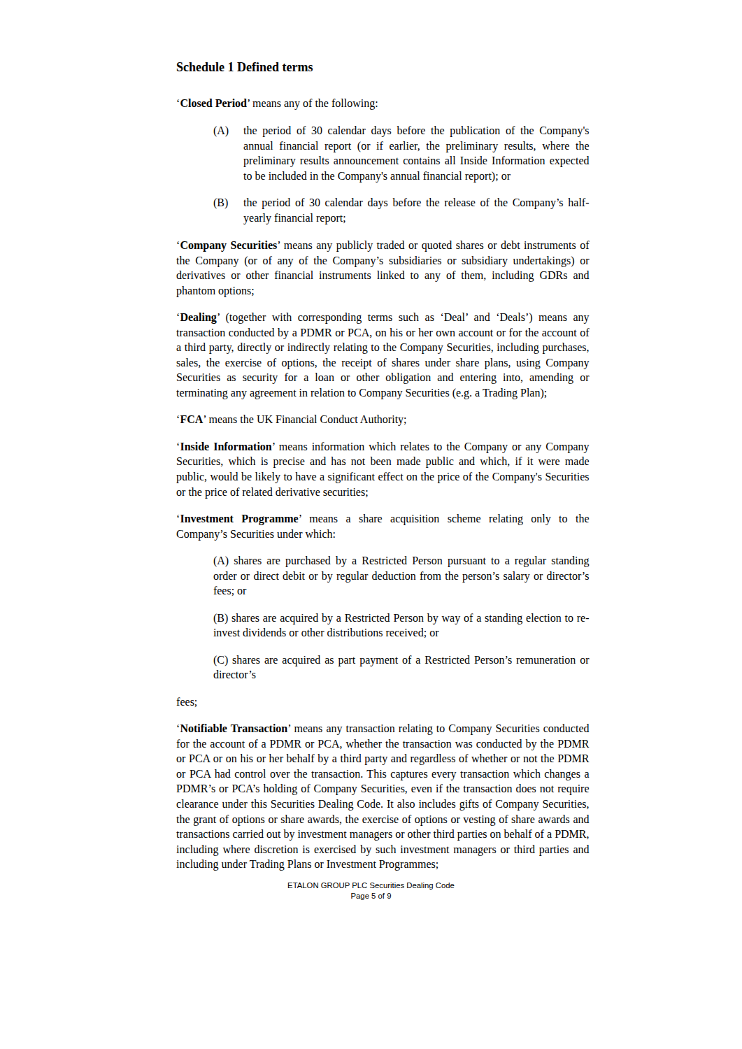Schedule 1 Defined terms
‘Closed Period’ means any of the following:
(A) the period of 30 calendar days before the publication of the Company's annual financial report (or if earlier, the preliminary results, where the preliminary results announcement contains all Inside Information expected to be included in the Company's annual financial report); or
(B) the period of 30 calendar days before the release of the Company’s half-yearly financial report;
‘Company Securities’ means any publicly traded or quoted shares or debt instruments of the Company (or of any of the Company’s subsidiaries or subsidiary undertakings) or derivatives or other financial instruments linked to any of them, including GDRs and phantom options;
‘Dealing’ (together with corresponding terms such as ‘Deal’ and ‘Deals’) means any transaction conducted by a PDMR or PCA, on his or her own account or for the account of a third party, directly or indirectly relating to the Company Securities, including purchases, sales, the exercise of options, the receipt of shares under share plans, using Company Securities as security for a loan or other obligation and entering into, amending or terminating any agreement in relation to Company Securities (e.g. a Trading Plan);
‘FCA’ means the UK Financial Conduct Authority;
‘Inside Information’ means information which relates to the Company or any Company Securities, which is precise and has not been made public and which, if it were made public, would be likely to have a significant effect on the price of the Company's Securities or the price of related derivative securities;
‘Investment Programme’ means a share acquisition scheme relating only to the Company’s Securities under which:
(A) shares are purchased by a Restricted Person pursuant to a regular standing order or direct debit or by regular deduction from the person’s salary or director’s fees; or
(B) shares are acquired by a Restricted Person by way of a standing election to re-invest dividends or other distributions received; or
(C) shares are acquired as part payment of a Restricted Person’s remuneration or director’s
fees;
‘Notifiable Transaction’ means any transaction relating to Company Securities conducted for the account of a PDMR or PCA, whether the transaction was conducted by the PDMR or PCA or on his or her behalf by a third party and regardless of whether or not the PDMR or PCA had control over the transaction. This captures every transaction which changes a PDMR’s or PCA’s holding of Company Securities, even if the transaction does not require clearance under this Securities Dealing Code. It also includes gifts of Company Securities, the grant of options or share awards, the exercise of options or vesting of share awards and transactions carried out by investment managers or other third parties on behalf of a PDMR, including where discretion is exercised by such investment managers or third parties and including under Trading Plans or Investment Programmes;
ETALON GROUP PLC Securities Dealing Code Page 5 of 9